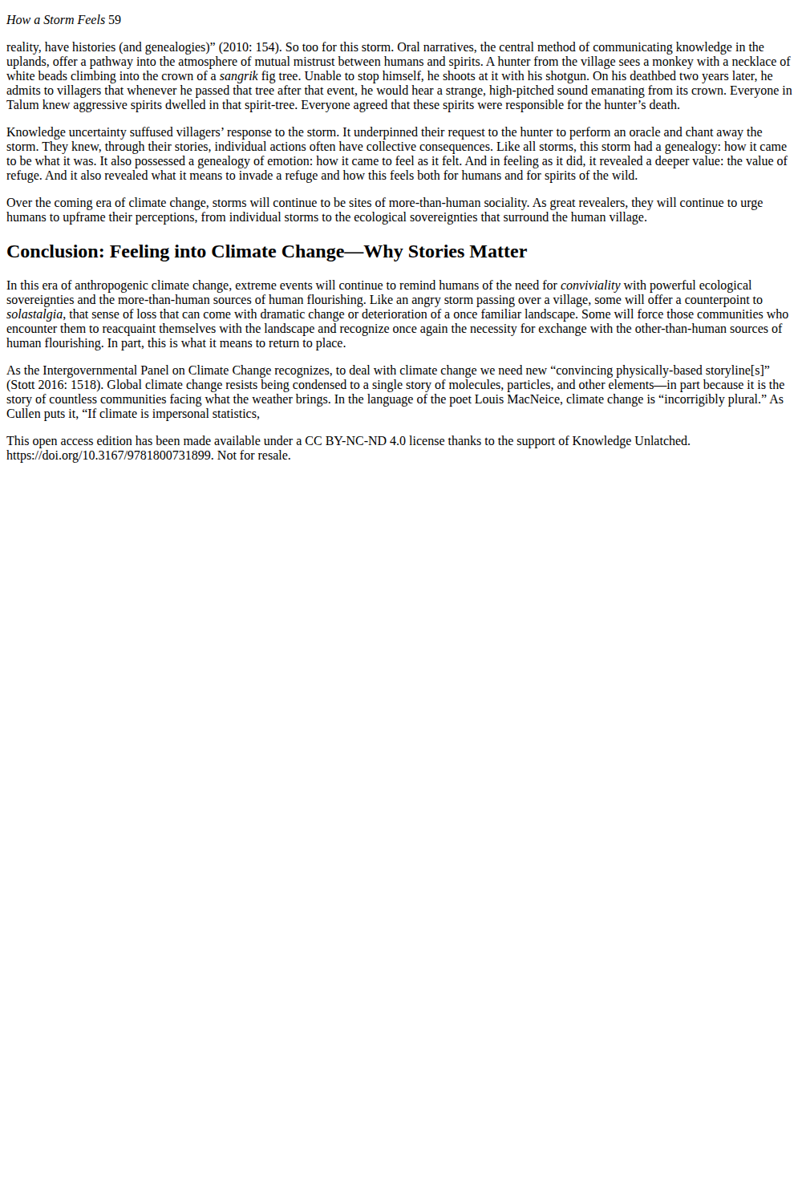How a Storm Feels 59
reality, have histories (and genealogies)” (2010: 154). So too for this storm. Oral narratives, the central method of communicating knowledge in the uplands, offer a pathway into the atmosphere of mutual mistrust between humans and spirits. A hunter from the village sees a monkey with a necklace of white beads climbing into the crown of a sangrik fig tree. Unable to stop himself, he shoots at it with his shotgun. On his deathbed two years later, he admits to villagers that whenever he passed that tree after that event, he would hear a strange, high-pitched sound emanating from its crown. Everyone in Talum knew aggressive spirits dwelled in that spirit-tree. Everyone agreed that these spirits were responsible for the hunter’s death.
Knowledge uncertainty suffused villagers’ response to the storm. It underpinned their request to the hunter to perform an oracle and chant away the storm. They knew, through their stories, individual actions often have collective consequences. Like all storms, this storm had a genealogy: how it came to be what it was. It also possessed a genealogy of emotion: how it came to feel as it felt. And in feeling as it did, it revealed a deeper value: the value of refuge. And it also revealed what it means to invade a refuge and how this feels both for humans and for spirits of the wild.
Over the coming era of climate change, storms will continue to be sites of more-than-human sociality. As great revealers, they will continue to urge humans to upframe their perceptions, from individual storms to the ecological sovereignties that surround the human village.
Conclusion: Feeling into Climate Change—Why Stories Matter
In this era of anthropogenic climate change, extreme events will continue to remind humans of the need for conviviality with powerful ecological sovereignties and the more-than-human sources of human flourishing. Like an angry storm passing over a village, some will offer a counterpoint to solastalgia, that sense of loss that can come with dramatic change or deterioration of a once familiar landscape. Some will force those communities who encounter them to reacquaint themselves with the landscape and recognize once again the necessity for exchange with the other-than-human sources of human flourishing. In part, this is what it means to return to place.
As the Intergovernmental Panel on Climate Change recognizes, to deal with climate change we need new “convincing physically-based storyline[s]” (Stott 2016: 1518). Global climate change resists being condensed to a single story of molecules, particles, and other elements—in part because it is the story of countless communities facing what the weather brings. In the language of the poet Louis MacNeice, climate change is “incorrigibly plural.” As Cullen puts it, “If climate is impersonal statistics,
This open access edition has been made available under a CC BY-NC-ND 4.0 license thanks to the support of Knowledge Unlatched. https://doi.org/10.3167/9781800731899. Not for resale.